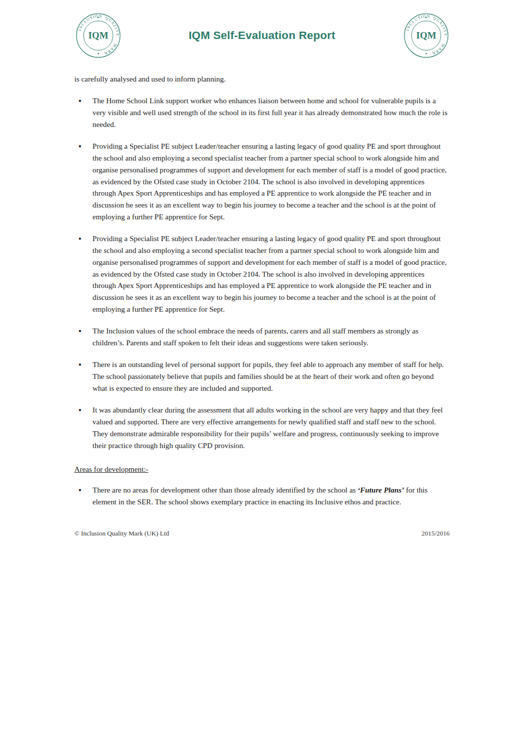INCLUSION QUALITY MARK IQM
IQM Self-Evaluation Report
INCLUSION QUALITY MARK IQM
is carefully analysed and used to inform planning.
The Home School Link support worker who enhances liaison between home and school for vulnerable pupils is a very visible and well used strength of the school in its first full year it has already demonstrated how much the role is needed.
Providing a Specialist PE subject Leader/teacher ensuring a lasting legacy of good quality PE and sport throughout the school and also employing a second specialist teacher from a partner special school to work alongside him and organise personalised programmes of support and development for each member of staff is a model of good practice, as evidenced by the Ofsted case study in October 2104. The school is also involved in developing apprentices through Apex Sport Apprenticeships and has employed a PE apprentice to work alongside the PE teacher and in discussion he sees it as an excellent way to begin his journey to become a teacher and the school is at the point of employing a further PE apprentice for Sept.
Providing a Specialist PE subject Leader/teacher ensuring a lasting legacy of good quality PE and sport throughout the school and also employing a second specialist teacher from a partner special school to work alongside him and organise personalised programmes of support and development for each member of staff is a model of good practice, as evidenced by the Ofsted case study in October 2104. The school is also involved in developing apprentices through Apex Sport Apprenticeships and has employed a PE apprentice to work alongside the PE teacher and in discussion he sees it as an excellent way to begin his journey to become a teacher and the school is at the point of employing a further PE apprentice for Sept.
The Inclusion values of the school embrace the needs of parents, carers and all staff members as strongly as children’s. Parents and staff spoken to felt their ideas and suggestions were taken seriously.
There is an outstanding level of personal support for pupils, they feel able to approach any member of staff for help. The school passionately believe that pupils and families should be at the heart of their work and often go beyond what is expected to ensure they are included and supported.
It was abundantly clear during the assessment that all adults working in the school are very happy and that they feel valued and supported. There are very effective arrangements for newly qualified staff and staff new to the school. They demonstrate admirable responsibility for their pupils’ welfare and progress, continuously seeking to improve their practice through high quality CPD provision.
Areas for development:-
There are no areas for development other than those already identified by the school as ‘Future Plans’ for this element in the SER. The school shows exemplary practice in enacting its Inclusive ethos and practice.
© Inclusion Quality Mark (UK) Ltd
2015/2016